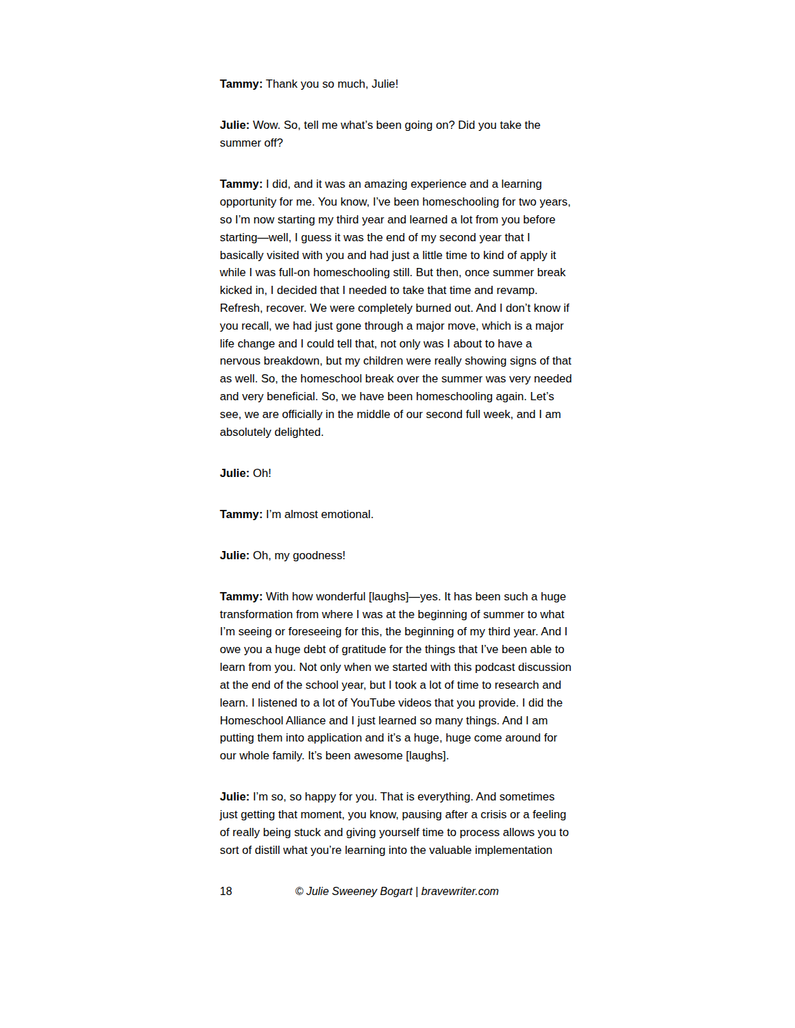Tammy: Thank you so much, Julie!
Julie: Wow. So, tell me what’s been going on? Did you take the summer off?
Tammy: I did, and it was an amazing experience and a learning opportunity for me. You know, I’ve been homeschooling for two years, so I’m now starting my third year and learned a lot from you before starting—well, I guess it was the end of my second year that I basically visited with you and had just a little time to kind of apply it while I was full-on homeschooling still. But then, once summer break kicked in, I decided that I needed to take that time and revamp. Refresh, recover. We were completely burned out. And I don’t know if you recall, we had just gone through a major move, which is a major life change and I could tell that, not only was I about to have a nervous breakdown, but my children were really showing signs of that as well. So, the homeschool break over the summer was very needed and very beneficial. So, we have been homeschooling again. Let’s see, we are officially in the middle of our second full week, and I am absolutely delighted.
Julie: Oh!
Tammy: I’m almost emotional.
Julie: Oh, my goodness!
Tammy: With how wonderful [laughs]—yes. It has been such a huge transformation from where I was at the beginning of summer to what I’m seeing or foreseeing for this, the beginning of my third year. And I owe you a huge debt of gratitude for the things that I’ve been able to learn from you. Not only when we started with this podcast discussion at the end of the school year, but I took a lot of time to research and learn. I listened to a lot of YouTube videos that you provide. I did the Homeschool Alliance and I just learned so many things. And I am putting them into application and it’s a huge, huge come around for our whole family. It’s been awesome [laughs].
Julie: I’m so, so happy for you. That is everything. And sometimes just getting that moment, you know, pausing after a crisis or a feeling of really being stuck and giving yourself time to process allows you to sort of distill what you’re learning into the valuable implementation
18 © Julie Sweeney Bogart | bravewriter.com